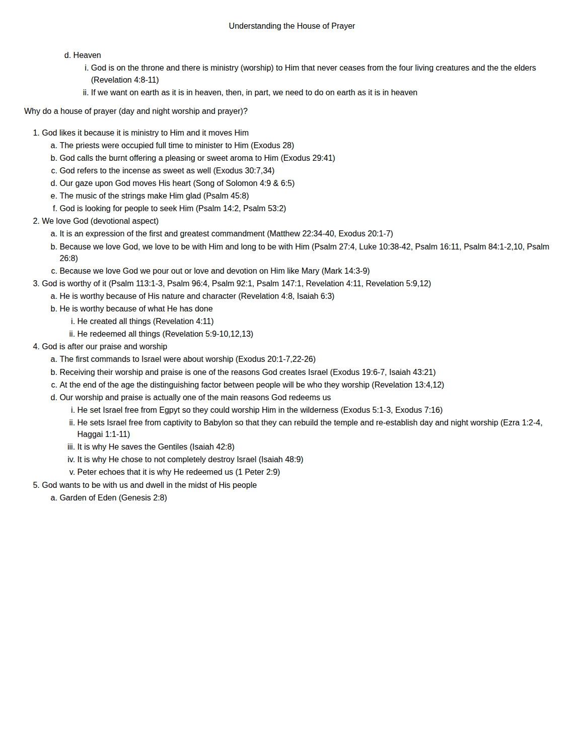Understanding the House of Prayer
Heaven
God is on the throne and there is ministry (worship) to Him that never ceases from the four living creatures and the the elders (Revelation 4:8-11)
If we want on earth as it is in heaven, then, in part, we need to do on earth as it is in heaven
Why do a house of prayer (day and night worship and prayer)?
God likes it because it is ministry to Him and it moves Him
The priests were occupied full time to minister to Him (Exodus 28)
God calls the burnt offering a pleasing or sweet aroma to Him (Exodus 29:41)
God refers to the incense as sweet as well (Exodus 30:7,34)
Our gaze upon God moves His heart (Song of Solomon 4:9 & 6:5)
The music of the strings make Him glad (Psalm 45:8)
God is looking for people to seek Him (Psalm 14:2, Psalm 53:2)
We love God (devotional aspect)
It is an expression of the first and greatest commandment (Matthew 22:34-40, Exodus 20:1-7)
Because we love God, we love to be with Him and long to be with Him (Psalm 27:4, Luke 10:38-42, Psalm 16:11, Psalm 84:1-2,10, Psalm 26:8)
Because we love God we pour out or love and devotion on Him like Mary (Mark 14:3-9)
God is worthy of it (Psalm 113:1-3, Psalm 96:4, Psalm 92:1, Psalm 147:1, Revelation 4:11, Revelation 5:9,12)
He is worthy because of His nature and character (Revelation 4:8, Isaiah 6:3)
He is worthy because of what He has done
He created all things (Revelation 4:11)
He redeemed all things (Revelation 5:9-10,12,13)
God is after our praise and worship
The first commands to Israel were about worship (Exodus 20:1-7,22-26)
Receiving their worship and praise is one of the reasons God creates Israel (Exodus 19:6-7, Isaiah 43:21)
At the end of the age the distinguishing factor between people will be who they worship (Revelation 13:4,12)
Our worship and praise is actually one of the main reasons God redeems us
He set Israel free from Egpyt so they could worship Him in the wilderness (Exodus 5:1-3, Exodus 7:16)
He sets Israel free from captivity to Babylon so that they can rebuild the temple and re-establish day and night worship (Ezra 1:2-4, Haggai 1:1-11)
It is why He saves the Gentiles (Isaiah 42:8)
It is why He chose to not completely destroy Israel (Isaiah 48:9)
Peter echoes that it is why He redeemed us (1 Peter 2:9)
God wants to be with us and dwell in the midst of His people
Garden of Eden (Genesis 2:8)